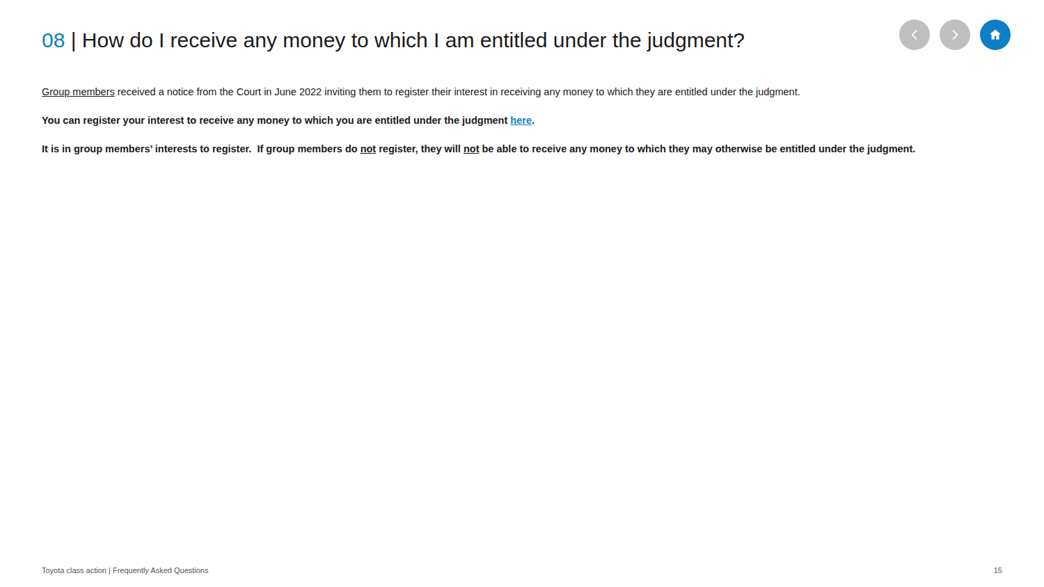08 | How do I receive any money to which I am entitled under the judgment?
Group members received a notice from the Court in June 2022 inviting them to register their interest in receiving any money to which they are entitled under the judgment.
You can register your interest to receive any money to which you are entitled under the judgment here.
It is in group members’ interests to register. If group members do not register, they will not be able to receive any money to which they may otherwise be entitled under the judgment.
Toyota class action | Frequently Asked Questions 15